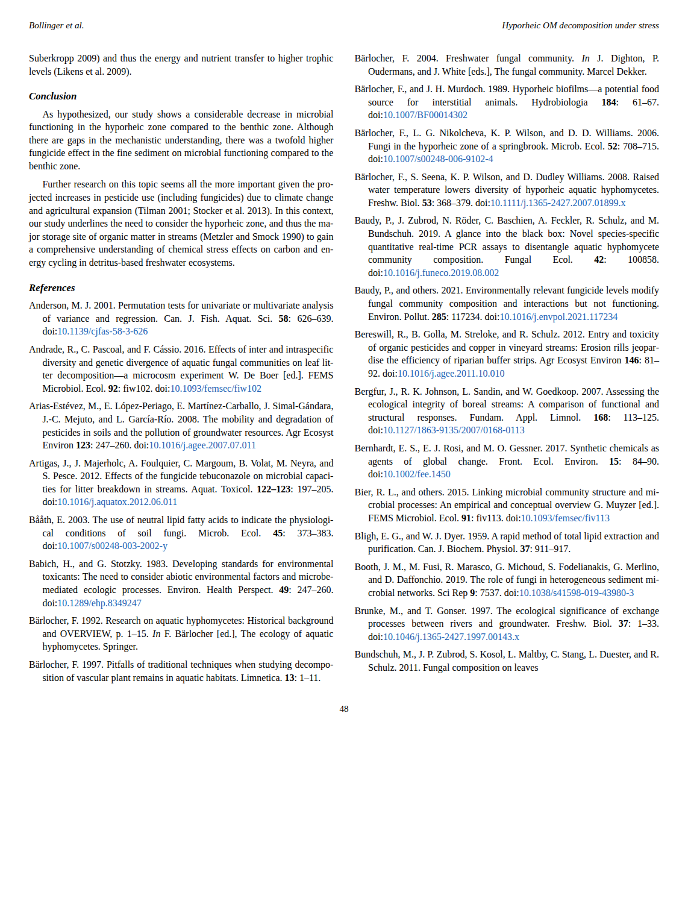Bollinger et al. Hyporheic OM decomposition under stress
Suberkropp 2009) and thus the energy and nutrient transfer to higher trophic levels (Likens et al. 2009).
Conclusion
As hypothesized, our study shows a considerable decrease in microbial functioning in the hyporheic zone compared to the benthic zone. Although there are gaps in the mechanistic understanding, there was a twofold higher fungicide effect in the fine sediment on microbial functioning compared to the benthic zone.
Further research on this topic seems all the more important given the projected increases in pesticide use (including fungicides) due to climate change and agricultural expansion (Tilman 2001; Stocker et al. 2013). In this context, our study underlines the need to consider the hyporheic zone, and thus the major storage site of organic matter in streams (Metzler and Smock 1990) to gain a comprehensive understanding of chemical stress effects on carbon and energy cycling in detritus-based freshwater ecosystems.
References
Anderson, M. J. 2001. Permutation tests for univariate or multivariate analysis of variance and regression. Can. J. Fish. Aquat. Sci. 58: 626–639. doi:10.1139/cjfas-58-3-626
Andrade, R., C. Pascoal, and F. Cássio. 2016. Effects of inter and intraspecific diversity and genetic divergence of aquatic fungal communities on leaf litter decomposition—a microcosm experiment W. De Boer [ed.]. FEMS Microbiol. Ecol. 92: fiw102. doi:10.1093/femsec/fiw102
Arias-Estévez, M., E. López-Periago, E. Martínez-Carballo, J. Simal-Gándara, J.-C. Mejuto, and L. García-Río. 2008. The mobility and degradation of pesticides in soils and the pollution of groundwater resources. Agr Ecosyst Environ 123: 247–260. doi:10.1016/j.agee.2007.07.011
Artigas, J., J. Majerholc, A. Foulquier, C. Margoum, B. Volat, M. Neyra, and S. Pesce. 2012. Effects of the fungicide tebuconazole on microbial capacities for litter breakdown in streams. Aquat. Toxicol. 122–123: 197–205. doi:10.1016/j.aquatox.2012.06.011
Bååth, E. 2003. The use of neutral lipid fatty acids to indicate the physiological conditions of soil fungi. Microb. Ecol. 45: 373–383. doi:10.1007/s00248-003-2002-y
Babich, H., and G. Stotzky. 1983. Developing standards for environmental toxicants: The need to consider abiotic environmental factors and microbe-mediated ecologic processes. Environ. Health Perspect. 49: 247–260. doi:10.1289/ehp.8349247
Bärlocher, F. 1992. Research on aquatic hyphomycetes: Historical background and OVERVIEW, p. 1–15. In F. Bärlocher [ed.], The ecology of aquatic hyphomycetes. Springer.
Bärlocher, F. 1997. Pitfalls of traditional techniques when studying decomposition of vascular plant remains in aquatic habitats. Limnetica. 13: 1–11.
Bärlocher, F. 2004. Freshwater fungal community. In J. Dighton, P. Oudermans, and J. White [eds.], The fungal community. Marcel Dekker.
Bärlocher, F., and J. H. Murdoch. 1989. Hyporheic biofilms—a potential food source for interstitial animals. Hydrobiologia 184: 61–67. doi:10.1007/BF00014302
Bärlocher, F., L. G. Nikolcheva, K. P. Wilson, and D. D. Williams. 2006. Fungi in the hyporheic zone of a springbrook. Microb. Ecol. 52: 708–715. doi:10.1007/s00248-006-9102-4
Bärlocher, F., S. Seena, K. P. Wilson, and D. Dudley Williams. 2008. Raised water temperature lowers diversity of hyporheic aquatic hyphomycetes. Freshw. Biol. 53: 368–379. doi:10.1111/j.1365-2427.2007.01899.x
Baudy, P., J. Zubrod, N. Röder, C. Baschien, A. Feckler, R. Schulz, and M. Bundschuh. 2019. A glance into the black box: Novel species-specific quantitative real-time PCR assays to disentangle aquatic hyphomycete community composition. Fungal Ecol. 42: 100858. doi:10.1016/j.funeco.2019.08.002
Baudy, P., and others. 2021. Environmentally relevant fungicide levels modify fungal community composition and interactions but not functioning. Environ. Pollut. 285: 117234. doi:10.1016/j.envpol.2021.117234
Bereswill, R., B. Golla, M. Streloke, and R. Schulz. 2012. Entry and toxicity of organic pesticides and copper in vineyard streams: Erosion rills jeopardise the efficiency of riparian buffer strips. Agr Ecosyst Environ 146: 81–92. doi:10.1016/j.agee.2011.10.010
Bergfur, J., R. K. Johnson, L. Sandin, and W. Goedkoop. 2007. Assessing the ecological integrity of boreal streams: A comparison of functional and structural responses. Fundam. Appl. Limnol. 168: 113–125. doi:10.1127/1863-9135/2007/0168-0113
Bernhardt, E. S., E. J. Rosi, and M. O. Gessner. 2017. Synthetic chemicals as agents of global change. Front. Ecol. Environ. 15: 84–90. doi:10.1002/fee.1450
Bier, R. L., and others. 2015. Linking microbial community structure and microbial processes: An empirical and conceptual overview G. Muyzer [ed.]. FEMS Microbiol. Ecol. 91: fiv113. doi:10.1093/femsec/fiv113
Bligh, E. G., and W. J. Dyer. 1959. A rapid method of total lipid extraction and purification. Can. J. Biochem. Physiol. 37: 911–917.
Booth, J. M., M. Fusi, R. Marasco, G. Michoud, S. Fodelianakis, G. Merlino, and D. Daffonchio. 2019. The role of fungi in heterogeneous sediment microbial networks. Sci Rep 9: 7537. doi:10.1038/s41598-019-43980-3
Brunke, M., and T. Gonser. 1997. The ecological significance of exchange processes between rivers and groundwater. Freshw. Biol. 37: 1–33. doi:10.1046/j.1365-2427.1997.00143.x
Bundschuh, M., J. P. Zubrod, S. Kosol, L. Maltby, C. Stang, L. Duester, and R. Schulz. 2011. Fungal composition on leaves
48